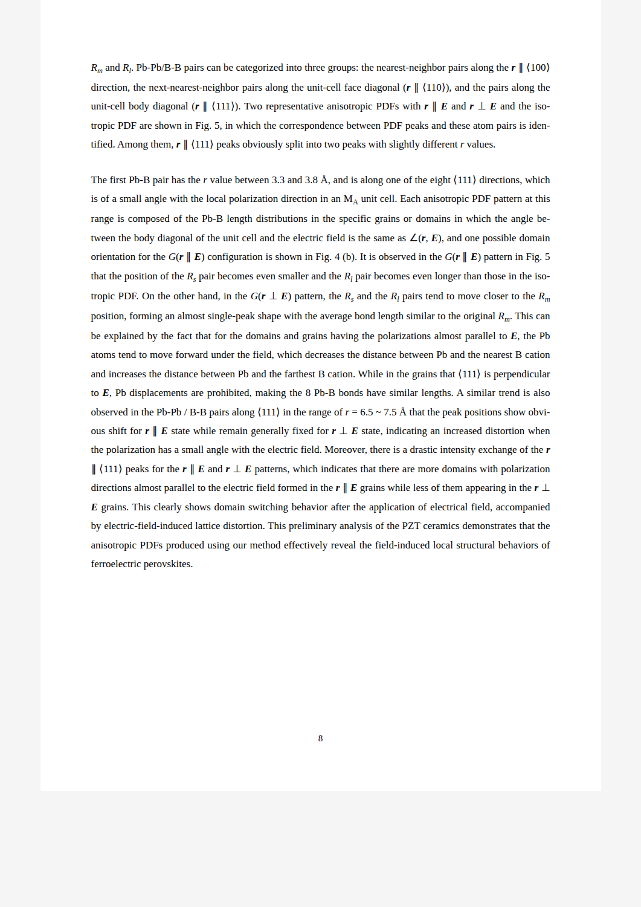Rm and Rl. Pb-Pb/B-B pairs can be categorized into three groups: the nearest-neighbor pairs along the r ∥ ⟨100⟩ direction, the next-nearest-neighbor pairs along the unit-cell face diagonal (r ∥ ⟨110⟩), and the pairs along the unit-cell body diagonal (r ∥ ⟨111⟩). Two representative anisotropic PDFs with r ∥ E and r ⊥ E and the isotropic PDF are shown in Fig. 5, in which the correspondence between PDF peaks and these atom pairs is identified. Among them, r ∥ ⟨111⟩ peaks obviously split into two peaks with slightly different r values.
The first Pb-B pair has the r value between 3.3 and 3.8 Å, and is along one of the eight ⟨111⟩ directions, which is of a small angle with the local polarization direction in an MA unit cell. Each anisotropic PDF pattern at this range is composed of the Pb-B length distributions in the specific grains or domains in which the angle between the body diagonal of the unit cell and the electric field is the same as ∠(r, E), and one possible domain orientation for the G(r ∥ E) configuration is shown in Fig. 4 (b). It is observed in the G(r ∥ E) pattern in Fig. 5 that the position of the Rs pair becomes even smaller and the Rl pair becomes even longer than those in the isotropic PDF. On the other hand, in the G(r ⊥ E) pattern, the Rs and the Rl pairs tend to move closer to the Rm position, forming an almost single-peak shape with the average bond length similar to the original Rm. This can be explained by the fact that for the domains and grains having the polarizations almost parallel to E, the Pb atoms tend to move forward under the field, which decreases the distance between Pb and the nearest B cation and increases the distance between Pb and the farthest B cation. While in the grains that ⟨111⟩ is perpendicular to E, Pb displacements are prohibited, making the 8 Pb-B bonds have similar lengths. A similar trend is also observed in the Pb-Pb / B-B pairs along ⟨111⟩ in the range of r = 6.5 ~ 7.5 Å that the peak positions show obvious shift for r ∥ E state while remain generally fixed for r ⊥ E state, indicating an increased distortion when the polarization has a small angle with the electric field. Moreover, there is a drastic intensity exchange of the r ∥ ⟨111⟩ peaks for the r ∥ E and r ⊥ E patterns, which indicates that there are more domains with polarization directions almost parallel to the electric field formed in the r ∥ E grains while less of them appearing in the r ⊥ E grains. This clearly shows domain switching behavior after the application of electrical field, accompanied by electric-field-induced lattice distortion. This preliminary analysis of the PZT ceramics demonstrates that the anisotropic PDFs produced using our method effectively reveal the field-induced local structural behaviors of ferroelectric perovskites.
8